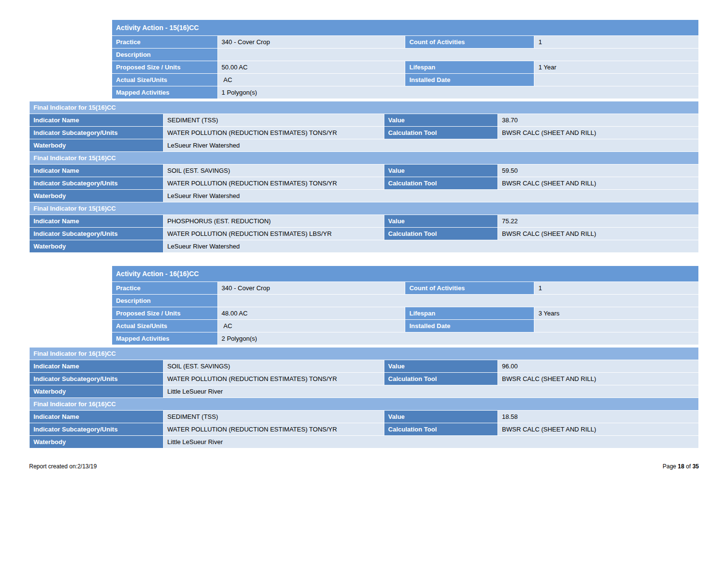| Activity Action - 15(16)CC |
| Practice | 340 - Cover Crop | Count of Activities | 1 |
| Description | |
| Proposed Size / Units | 50.00 AC | Lifespan | 1 Year |
| Actual Size/Units | AC | Installed Date | |
| Mapped Activities | 1 Polygon(s) |
| Final Indicator for 15(16)CC |
| Indicator Name | SEDIMENT (TSS) | Value | 38.70 |
| Indicator Subcategory/Units | WATER POLLUTION (REDUCTION ESTIMATES) TONS/YR | Calculation Tool | BWSR CALC (SHEET AND RILL) |
| Waterbody | LeSueur River Watershed |
| Final Indicator for 15(16)CC |
| Indicator Name | SOIL (EST. SAVINGS) | Value | 59.50 |
| Indicator Subcategory/Units | WATER POLLUTION (REDUCTION ESTIMATES) TONS/YR | Calculation Tool | BWSR CALC (SHEET AND RILL) |
| Waterbody | LeSueur River Watershed |
| Final Indicator for 15(16)CC |
| Indicator Name | PHOSPHORUS (EST. REDUCTION) | Value | 75.22 |
| Indicator Subcategory/Units | WATER POLLUTION (REDUCTION ESTIMATES) LBS/YR | Calculation Tool | BWSR CALC (SHEET AND RILL) |
| Waterbody | LeSueur River Watershed |
| Activity Action - 16(16)CC |
| Practice | 340 - Cover Crop | Count of Activities | 1 |
| Description | |
| Proposed Size / Units | 48.00 AC | Lifespan | 3 Years |
| Actual Size/Units | AC | Installed Date | |
| Mapped Activities | 2 Polygon(s) |
| Final Indicator for 16(16)CC |
| Indicator Name | SOIL (EST. SAVINGS) | Value | 96.00 |
| Indicator Subcategory/Units | WATER POLLUTION (REDUCTION ESTIMATES) TONS/YR | Calculation Tool | BWSR CALC (SHEET AND RILL) |
| Waterbody | Little LeSueur River |
| Final Indicator for 16(16)CC |
| Indicator Name | SEDIMENT (TSS) | Value | 18.58 |
| Indicator Subcategory/Units | WATER POLLUTION (REDUCTION ESTIMATES) TONS/YR | Calculation Tool | BWSR CALC (SHEET AND RILL) |
| Waterbody | Little LeSueur River |
Report created on:2/13/19 Page 18 of 35